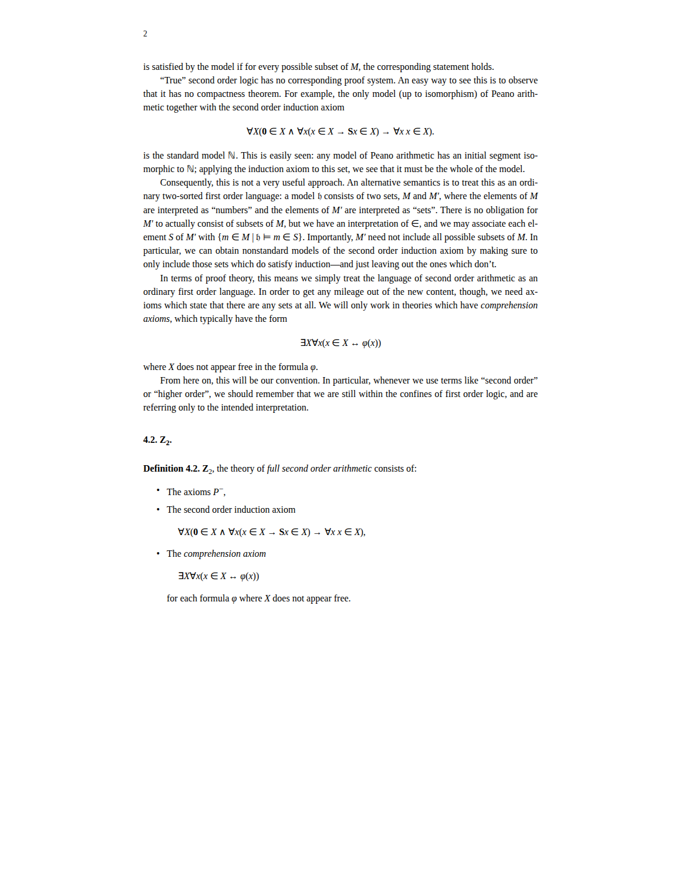2
is satisfied by the model if for every possible subset of M, the corresponding statement holds.
“True” second order logic has no corresponding proof system. An easy way to see this is to observe that it has no compactness theorem. For example, the only model (up to isomorphism) of Peano arithmetic together with the second order induction axiom
∀X(0 ∈ X ∧ ∀x(x ∈ X → Sx ∈ X) → ∀x x ∈ X).
is the standard model ℕ. This is easily seen: any model of Peano arithmetic has an initial segment isomorphic to ℕ; applying the induction axiom to this set, we see that it must be the whole of the model.
Consequently, this is not a very useful approach. An alternative semantics is to treat this as an ordinary two-sorted first order language: a model 𝔥 consists of two sets, M and M′, where the elements of M are interpreted as “numbers” and the elements of M′ are interpreted as “sets”. There is no obligation for M′ to actually consist of subsets of M, but we have an interpretation of ∈, and we may associate each element S of M′ with {m ∈ M | 𝔥 ⊨ m ∈ S}. Importantly, M′ need not include all possible subsets of M. In particular, we can obtain nonstandard models of the second order induction axiom by making sure to only include those sets which do satisfy induction—and just leaving out the ones which don’t.
In terms of proof theory, this means we simply treat the language of second order arithmetic as an ordinary first order language. In order to get any mileage out of the new content, though, we need axioms which state that there are any sets at all. We will only work in theories which have comprehension axioms, which typically have the form
∃X∀x(x ∈ X ↔ φ(x))
where X does not appear free in the formula φ.
From here on, this will be our convention. In particular, whenever we use terms like “second order” or “higher order”, we should remember that we are still within the confines of first order logic, and are referring only to the intended interpretation.
4.2. Z 2.
Definition 4.2. Z 2, the theory of full second order arithmetic consists of:
The axioms P−,
The second order induction axiom
∀X(0 ∈ X ∧ ∀x(x ∈ X → Sx ∈ X) → ∀x x ∈ X),
The comprehension axiom
∃X∀x(x ∈ X ↔ φ(x))
for each formula φ where X does not appear free.